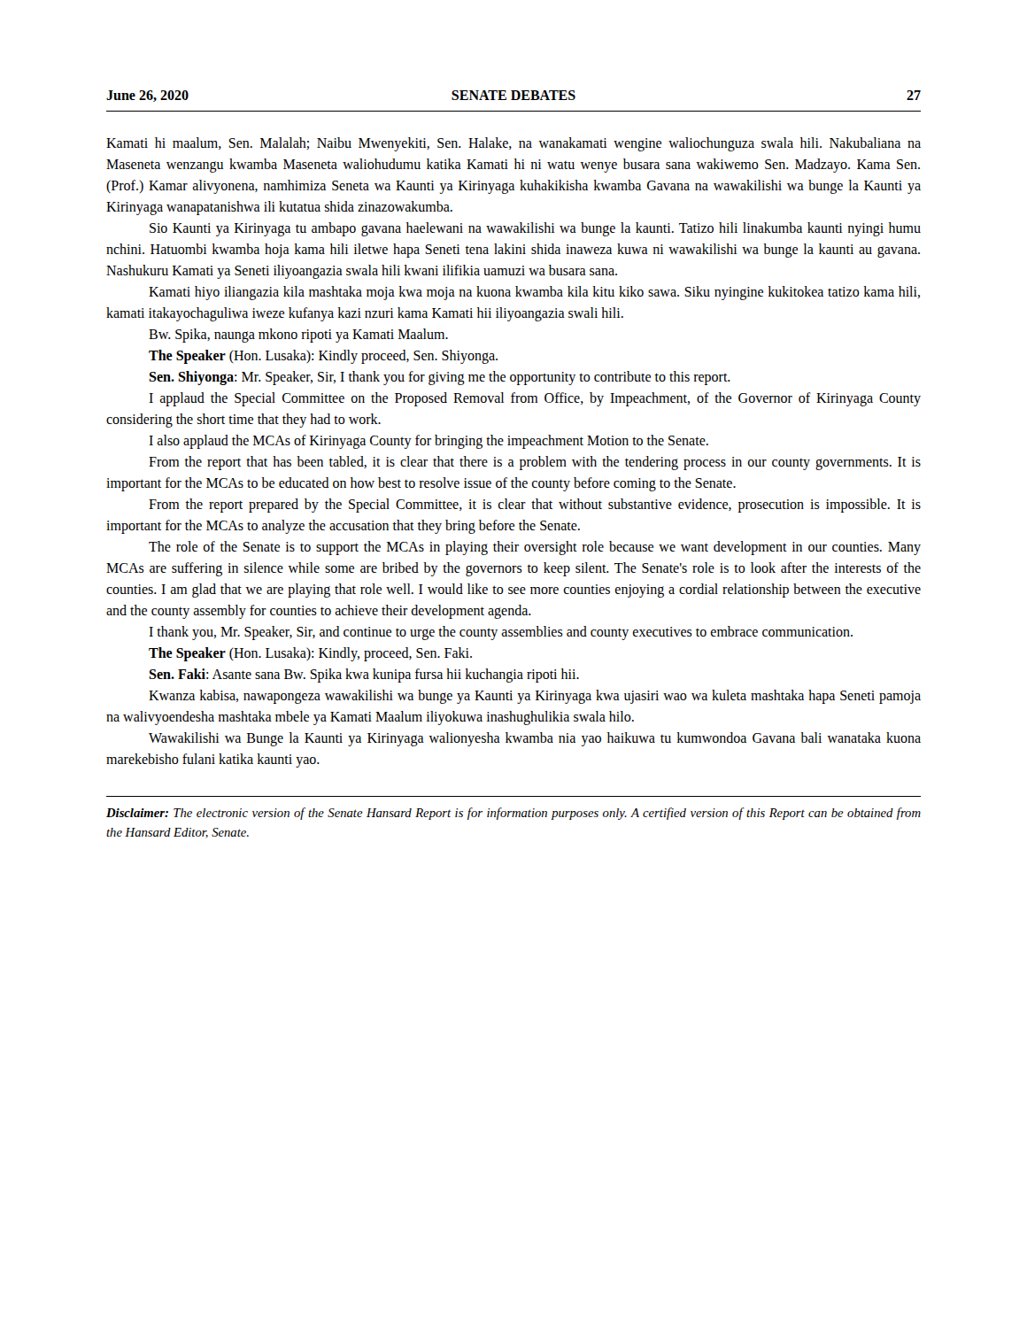June 26, 2020 SENATE DEBATES 27
Kamati hi maalum, Sen. Malalah; Naibu Mwenyekiti, Sen. Halake, na wanakamati wengine waliochunguza swala hili. Nakubaliana na Maseneta wenzangu kwamba Maseneta waliohudumu katika Kamati hi ni watu wenye busara sana wakiwemo Sen. Madzayo. Kama Sen. (Prof.) Kamar alivyonena, namhimiza Seneta wa Kaunti ya Kirinyaga kuhakikisha kwamba Gavana na wawakilishi wa bunge la Kaunti ya Kirinyaga wanapatanishwa ili kutatua shida zinazowakumba.
Sio Kaunti ya Kirinyaga tu ambapo gavana haelewani na wawakilishi wa bunge la kaunti. Tatizo hili linakumba kaunti nyingi humu nchini. Hatuombi kwamba hoja kama hili iletwe hapa Seneti tena lakini shida inaweza kuwa ni wawakilishi wa bunge la kaunti au gavana. Nashukuru Kamati ya Seneti iliyoangazia swala hili kwani ilifikia uamuzi wa busara sana.
Kamati hiyo iliangazia kila mashtaka moja kwa moja na kuona kwamba kila kitu kiko sawa. Siku nyingine kukitokea tatizo kama hili, kamati itakayochaguliwa iweze kufanya kazi nzuri kama Kamati hii iliyoangazia swali hili.
Bw. Spika, naunga mkono ripoti ya Kamati Maalum.
The Speaker (Hon. Lusaka): Kindly proceed, Sen. Shiyonga.
Sen. Shiyonga: Mr. Speaker, Sir, I thank you for giving me the opportunity to contribute to this report.
I applaud the Special Committee on the Proposed Removal from Office, by Impeachment, of the Governor of Kirinyaga County considering the short time that they had to work.
I also applaud the MCAs of Kirinyaga County for bringing the impeachment Motion to the Senate.
From the report that has been tabled, it is clear that there is a problem with the tendering process in our county governments. It is important for the MCAs to be educated on how best to resolve issue of the county before coming to the Senate.
From the report prepared by the Special Committee, it is clear that without substantive evidence, prosecution is impossible. It is important for the MCAs to analyze the accusation that they bring before the Senate.
The role of the Senate is to support the MCAs in playing their oversight role because we want development in our counties. Many MCAs are suffering in silence while some are bribed by the governors to keep silent. The Senate's role is to look after the interests of the counties. I am glad that we are playing that role well. I would like to see more counties enjoying a cordial relationship between the executive and the county assembly for counties to achieve their development agenda.
I thank you, Mr. Speaker, Sir, and continue to urge the county assemblies and county executives to embrace communication.
The Speaker (Hon. Lusaka): Kindly, proceed, Sen. Faki.
Sen. Faki: Asante sana Bw. Spika kwa kunipa fursa hii kuchangia ripoti hii.
Kwanza kabisa, nawapongeza wawakilishi wa bunge ya Kaunti ya Kirinyaga kwa ujasiri wao wa kuleta mashtaka hapa Seneti pamoja na walivyoendesha mashtaka mbele ya Kamati Maalum iliyokuwa inashughulikia swala hilo.
Wawakilishi wa Bunge la Kaunti ya Kirinyaga walionyesha kwamba nia yao haikuwa tu kumwondoa Gavana bali wanataka kuona marekebisho fulani katika kaunti yao.
Disclaimer: The electronic version of the Senate Hansard Report is for information purposes only. A certified version of this Report can be obtained from the Hansard Editor, Senate.